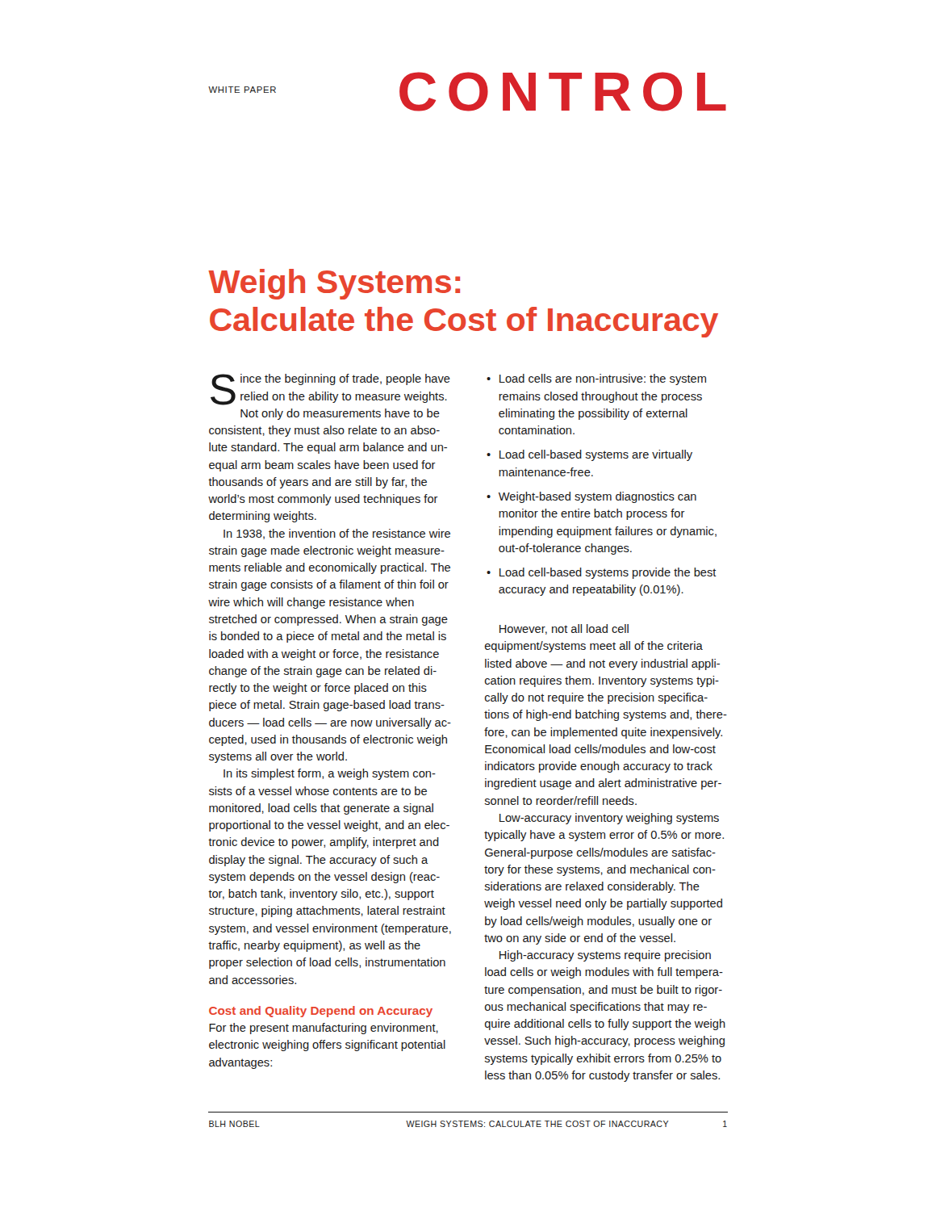WHITE PAPER
CONTROL
Weigh Systems:
Calculate the Cost of Inaccuracy
Since the beginning of trade, people have relied on the ability to measure weights. Not only do measurements have to be consistent, they must also relate to an absolute standard. The equal arm balance and unequal arm beam scales have been used for thousands of years and are still by far, the world’s most commonly used techniques for determining weights.
In 1938, the invention of the resistance wire strain gage made electronic weight measurements reliable and economically practical. The strain gage consists of a filament of thin foil or wire which will change resistance when stretched or compressed. When a strain gage is bonded to a piece of metal and the metal is loaded with a weight or force, the resistance change of the strain gage can be related directly to the weight or force placed on this piece of metal. Strain gage-based load transducers — load cells — are now universally accepted, used in thousands of electronic weigh systems all over the world.
In its simplest form, a weigh system consists of a vessel whose contents are to be monitored, load cells that generate a signal proportional to the vessel weight, and an electronic device to power, amplify, interpret and display the signal. The accuracy of such a system depends on the vessel design (reactor, batch tank, inventory silo, etc.), support structure, piping attachments, lateral restraint system, and vessel environment (temperature, traffic, nearby equipment), as well as the proper selection of load cells, instrumentation and accessories.
Cost and Quality Depend on Accuracy
For the present manufacturing environment, electronic weighing offers significant potential advantages:
Load cells are non-intrusive: the system remains closed throughout the process eliminating the possibility of external contamination.
Load cell-based systems are virtually maintenance-free.
Weight-based system diagnostics can monitor the entire batch process for impending equipment failures or dynamic, out-of-tolerance changes.
Load cell-based systems provide the best accuracy and repeatability (0.01%).
However, not all load cell equipment/systems meet all of the criteria listed above — and not every industrial application requires them. Inventory systems typically do not require the precision specifications of high-end batching systems and, therefore, can be implemented quite inexpensively. Economical load cells/modules and low-cost indicators provide enough accuracy to track ingredient usage and alert administrative personnel to reorder/refill needs.
Low-accuracy inventory weighing systems typically have a system error of 0.5% or more. General-purpose cells/modules are satisfactory for these systems, and mechanical considerations are relaxed considerably. The weigh vessel need only be partially supported by load cells/weigh modules, usually one or two on any side or end of the vessel.
High-accuracy systems require precision load cells or weigh modules with full temperature compensation, and must be built to rigorous mechanical specifications that may require additional cells to fully support the weigh vessel. Such high-accuracy, process weighing systems typically exhibit errors from 0.25% to less than 0.05% for custody transfer or sales.
BLH NOBEL
WEIGH SYSTEMS: CALCULATE THE COST OF INACCURACY
1